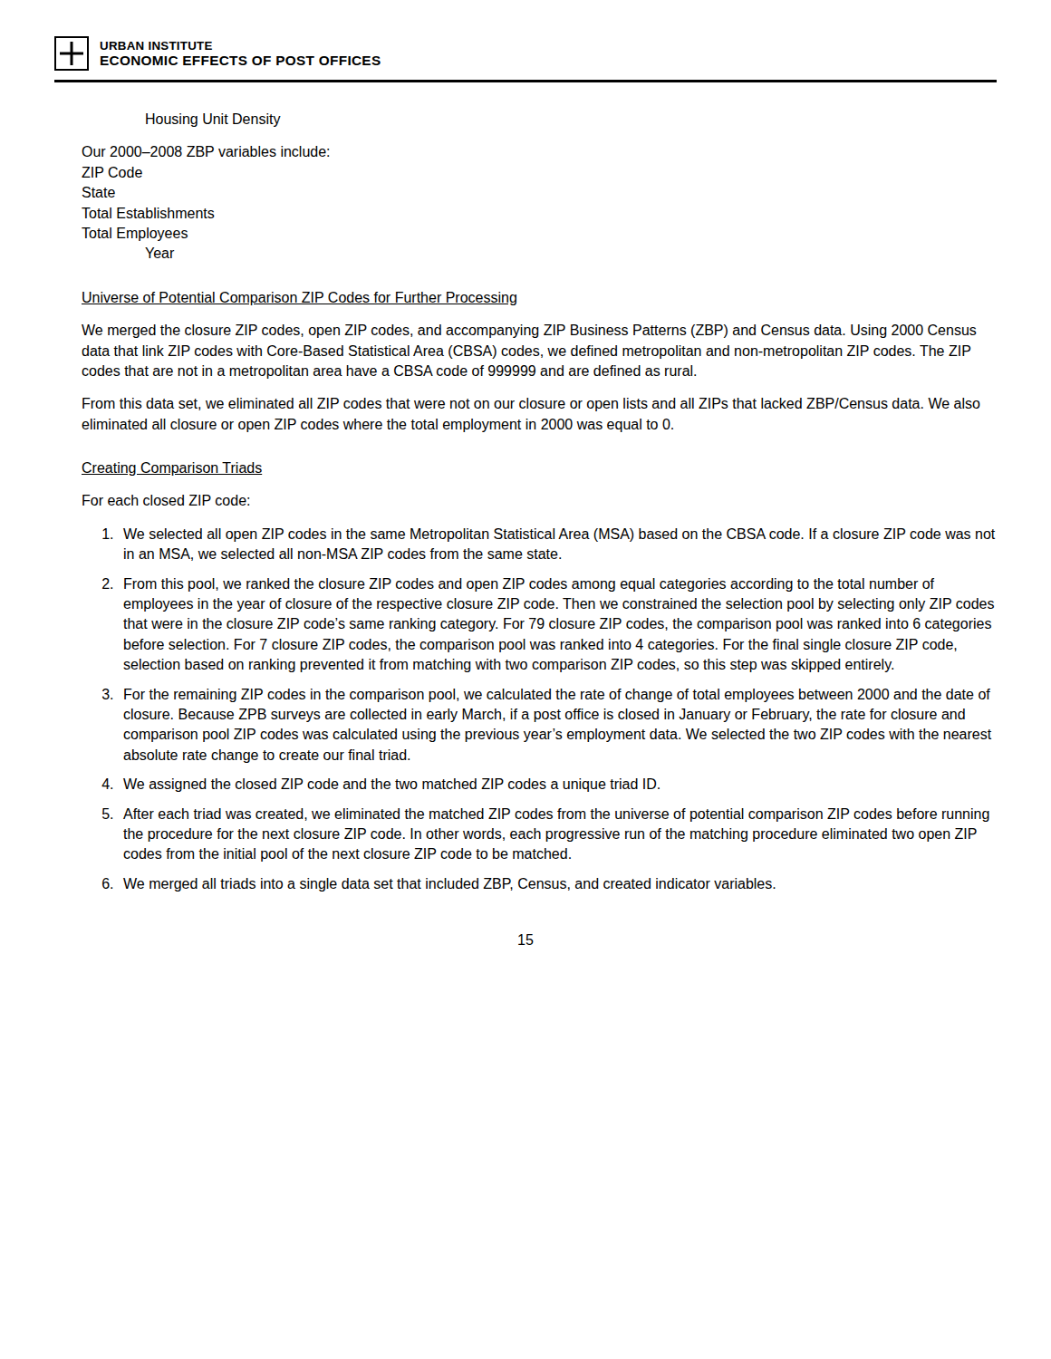URBAN INSTITUTE
ECONOMIC EFFECTS OF POST OFFICES
Housing Unit Density
Our 2000–2008 ZBP variables include:
ZIP Code
State
Total Establishments
Total Employees
Year
Universe of Potential Comparison ZIP Codes for Further Processing
We merged the closure ZIP codes, open ZIP codes, and accompanying ZIP Business Patterns (ZBP) and Census data. Using 2000 Census data that link ZIP codes with Core-Based Statistical Area (CBSA) codes, we defined metropolitan and non-metropolitan ZIP codes. The ZIP codes that are not in a metropolitan area have a CBSA code of 999999 and are defined as rural.
From this data set, we eliminated all ZIP codes that were not on our closure or open lists and all ZIPs that lacked ZBP/Census data. We also eliminated all closure or open ZIP codes where the total employment in 2000 was equal to 0.
Creating Comparison Triads
For each closed ZIP code:
We selected all open ZIP codes in the same Metropolitan Statistical Area (MSA) based on the CBSA code. If a closure ZIP code was not in an MSA, we selected all non-MSA ZIP codes from the same state.
From this pool, we ranked the closure ZIP codes and open ZIP codes among equal categories according to the total number of employees in the year of closure of the respective closure ZIP code. Then we constrained the selection pool by selecting only ZIP codes that were in the closure ZIP code’s same ranking category. For 79 closure ZIP codes, the comparison pool was ranked into 6 categories before selection. For 7 closure ZIP codes, the comparison pool was ranked into 4 categories. For the final single closure ZIP code, selection based on ranking prevented it from matching with two comparison ZIP codes, so this step was skipped entirely.
For the remaining ZIP codes in the comparison pool, we calculated the rate of change of total employees between 2000 and the date of closure. Because ZPB surveys are collected in early March, if a post office is closed in January or February, the rate for closure and comparison pool ZIP codes was calculated using the previous year’s employment data. We selected the two ZIP codes with the nearest absolute rate change to create our final triad.
We assigned the closed ZIP code and the two matched ZIP codes a unique triad ID.
After each triad was created, we eliminated the matched ZIP codes from the universe of potential comparison ZIP codes before running the procedure for the next closure ZIP code. In other words, each progressive run of the matching procedure eliminated two open ZIP codes from the initial pool of the next closure ZIP code to be matched.
We merged all triads into a single data set that included ZBP, Census, and created indicator variables.
15